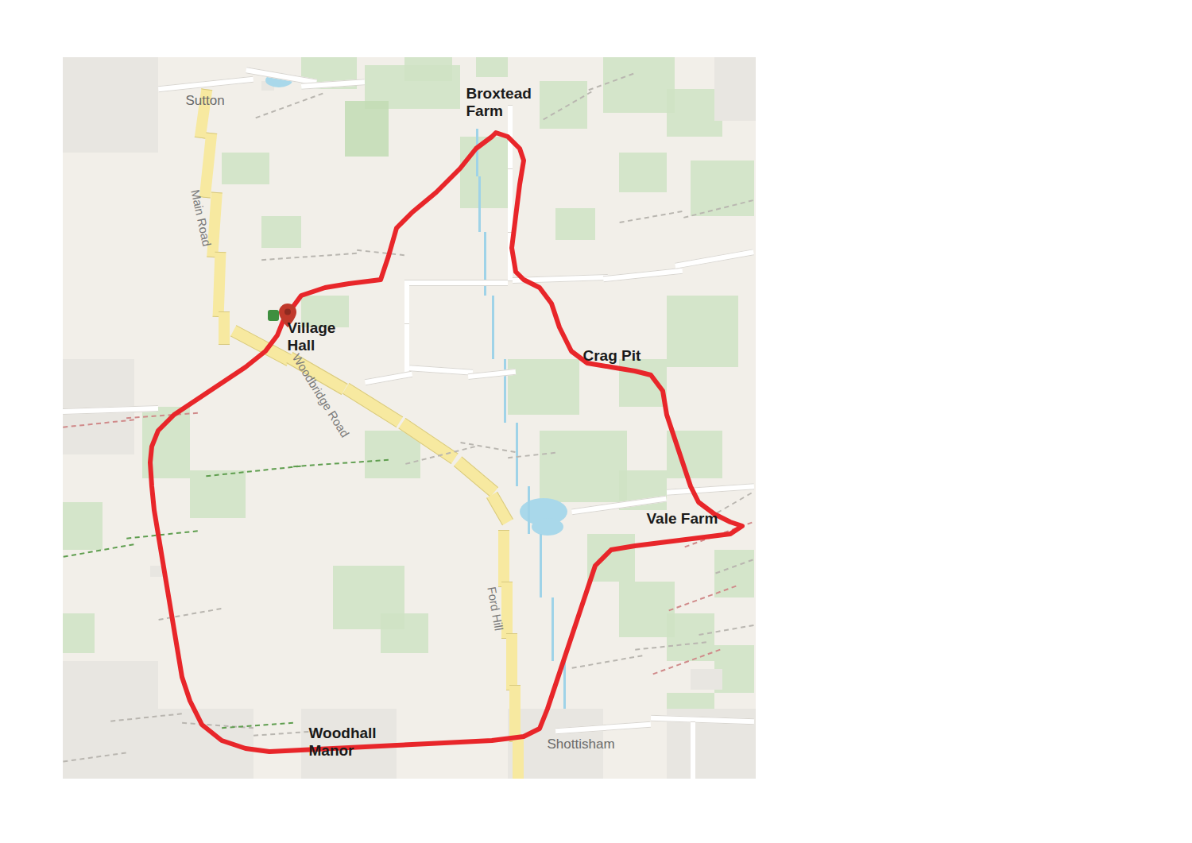Sutton
Shottisham
Broxtead
Farm
Crag Pit
Vale Farm
Village
Hall
Woodhall
Manor
Main Road
Woodbridge Road
Ford Hill